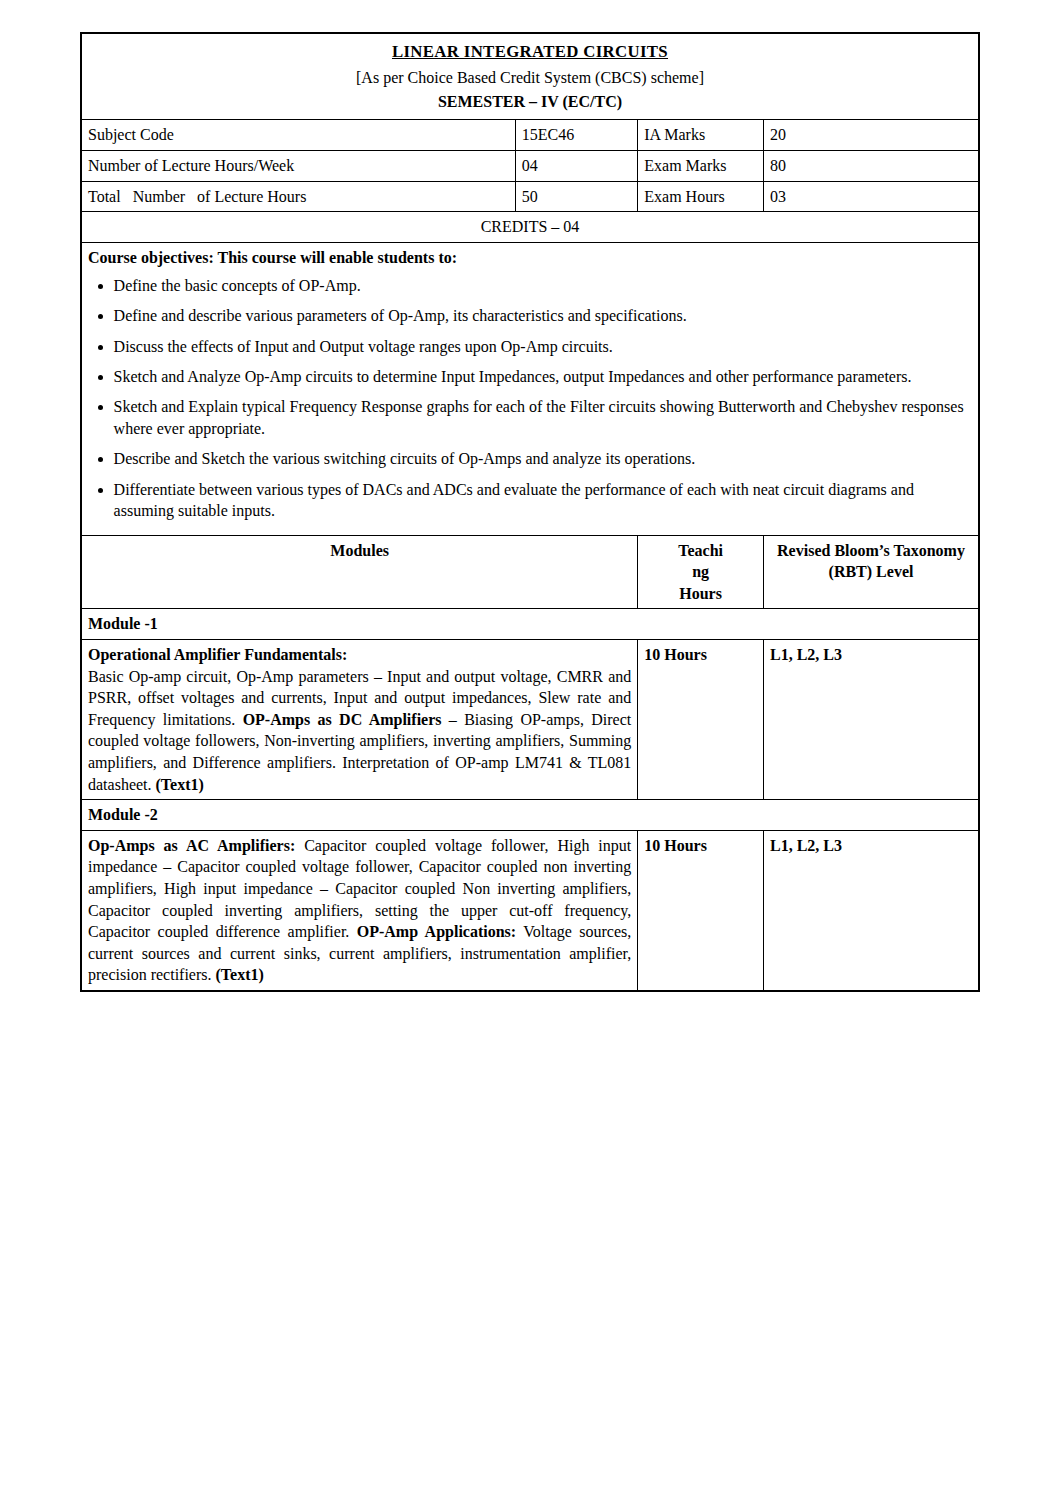| LINEAR INTEGRATED CIRCUITS [As per Choice Based Credit System (CBCS) scheme] SEMESTER – IV (EC/TC) |
| Subject Code | 15EC46 | IA Marks | 20 |
| Number of Lecture Hours/Week | 04 | Exam Marks | 80 |
| Total Number of Lecture Hours | 50 | Exam Hours | 03 |
| CREDITS – 04 |
| Course objectives: This course will enable students to: Define the basic concepts of OP-Amp. Define and describe various parameters of Op-Amp, its characteristics and specifications. Discuss the effects of Input and Output voltage ranges upon Op-Amp circuits. Sketch and Analyze Op-Amp circuits to determine Input Impedances, output Impedances and other performance parameters. Sketch and Explain typical Frequency Response graphs for each of the Filter circuits showing Butterworth and Chebyshev responses where ever appropriate. Describe and Sketch the various switching circuits of Op-Amps and analyze its operations. Differentiate between various types of DACs and ADCs and evaluate the performance of each with neat circuit diagrams and assuming suitable inputs. |
| Modules | Teachi ng Hours | Revised Bloom’s Taxonomy (RBT) Level |
| Module -1 |
| Operational Amplifier Fundamentals: Basic Op-amp circuit, Op-Amp parameters – Input and output voltage, CMRR and PSRR, offset voltages and currents, Input and output impedances, Slew rate and Frequency limitations. OP-Amps as DC Amplifiers – Biasing OP-amps, Direct coupled voltage followers, Non-inverting amplifiers, inverting amplifiers, Summing amplifiers, and Difference amplifiers. Interpretation of OP-amp LM741 & TL081 datasheet. (Text1) | 10 Hours | L1, L2, L3 |
| Module -2 |
| Op-Amps as AC Amplifiers: Capacitor coupled voltage follower, High input impedance – Capacitor coupled voltage follower, Capacitor coupled non inverting amplifiers, High input impedance – Capacitor coupled Non inverting amplifiers, Capacitor coupled inverting amplifiers, setting the upper cut-off frequency, Capacitor coupled difference amplifier. OP-Amp Applications: Voltage sources, current sources and current sinks, current amplifiers, instrumentation amplifier, precision rectifiers. (Text1) | 10 Hours | L1, L2, L3 |